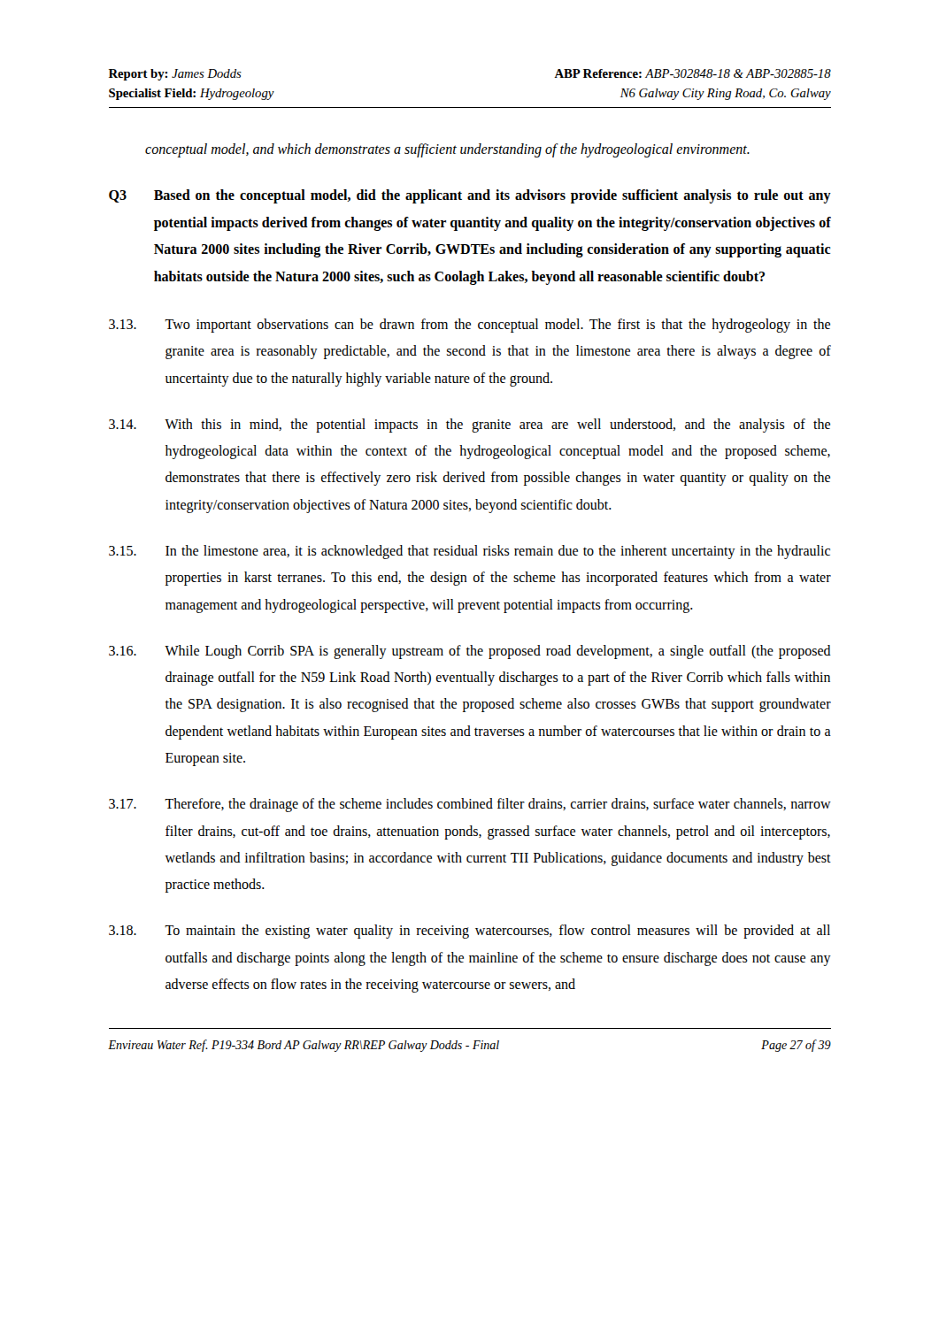Report by: James Dodds
Specialist Field: Hydrogeology
ABP Reference: ABP-302848-18 & ABP-302885-18
N6 Galway City Ring Road, Co. Galway
conceptual model, and which demonstrates a sufficient understanding of the hydrogeological environment.
Q3
Based on the conceptual model, did the applicant and its advisors provide sufficient analysis to rule out any potential impacts derived from changes of water quantity and quality on the integrity/conservation objectives of Natura 2000 sites including the River Corrib, GWDTEs and including consideration of any supporting aquatic habitats outside the Natura 2000 sites, such as Coolagh Lakes, beyond all reasonable scientific doubt?
3.13.
Two important observations can be drawn from the conceptual model. The first is that the hydrogeology in the granite area is reasonably predictable, and the second is that in the limestone area there is always a degree of uncertainty due to the naturally highly variable nature of the ground.
3.14.
With this in mind, the potential impacts in the granite area are well understood, and the analysis of the hydrogeological data within the context of the hydrogeological conceptual model and the proposed scheme, demonstrates that there is effectively zero risk derived from possible changes in water quantity or quality on the integrity/conservation objectives of Natura 2000 sites, beyond scientific doubt.
3.15.
In the limestone area, it is acknowledged that residual risks remain due to the inherent uncertainty in the hydraulic properties in karst terranes. To this end, the design of the scheme has incorporated features which from a water management and hydrogeological perspective, will prevent potential impacts from occurring.
3.16.
While Lough Corrib SPA is generally upstream of the proposed road development, a single outfall (the proposed drainage outfall for the N59 Link Road North) eventually discharges to a part of the River Corrib which falls within the SPA designation. It is also recognised that the proposed scheme also crosses GWBs that support groundwater dependent wetland habitats within European sites and traverses a number of watercourses that lie within or drain to a European site.
3.17.
Therefore, the drainage of the scheme includes combined filter drains, carrier drains, surface water channels, narrow filter drains, cut-off and toe drains, attenuation ponds, grassed surface water channels, petrol and oil interceptors, wetlands and infiltration basins; in accordance with current TII Publications, guidance documents and industry best practice methods.
3.18.
To maintain the existing water quality in receiving watercourses, flow control measures will be provided at all outfalls and discharge points along the length of the mainline of the scheme to ensure discharge does not cause any adverse effects on flow rates in the receiving watercourse or sewers, and
Envireau Water Ref. P19-334 Bord AP Galway RR\REP Galway Dodds - Final
Page 27 of 39